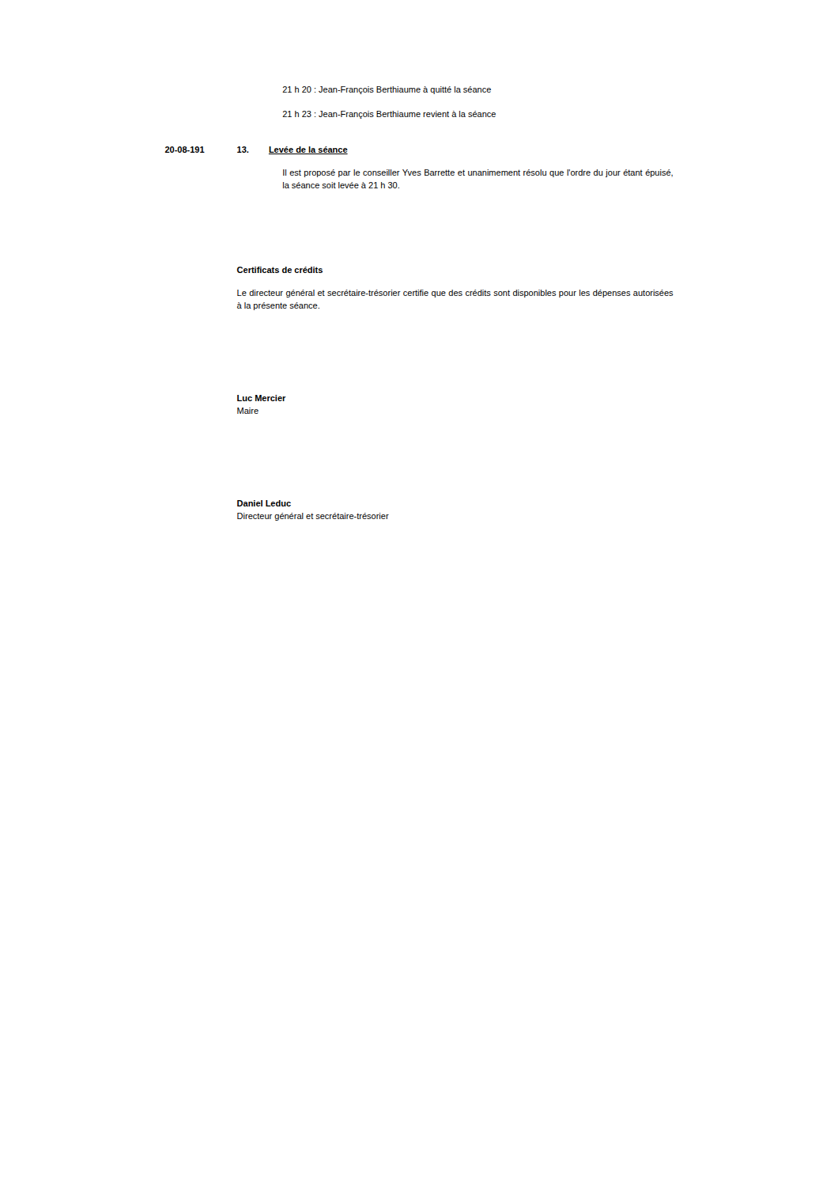21 h 20 : Jean-François Berthiaume à quitté la séance
21 h 23 : Jean-François Berthiaume revient à la séance
20-08-191
13.
Levée de la séance
Il est proposé par le conseiller Yves Barrette et unanimement résolu que l'ordre du jour étant épuisé, la séance soit levée à 21 h 30.
Certificats de crédits
Le directeur général et secrétaire-trésorier certifie que des crédits sont disponibles pour les dépenses autorisées à la présente séance.
Luc Mercier
Maire
Daniel Leduc
Directeur général et secrétaire-trésorier